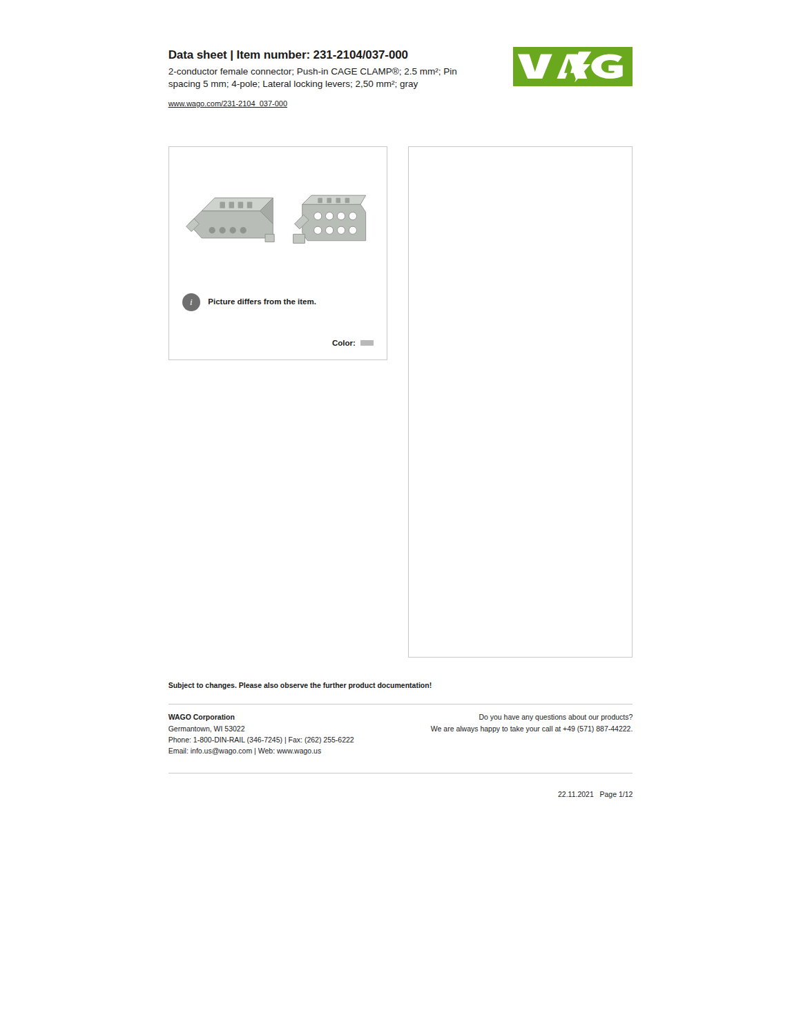Data sheet | Item number: 231-2104/037-000
2-conductor female connector; Push-in CAGE CLAMP®; 2.5 mm²; Pin spacing 5 mm; 4-pole; Lateral locking levers; 2,50 mm²; gray
www.wago.com/231-2104_037-000
i
Picture differs from the item.
Color:
Subject to changes. Please also observe the further product documentation!
WAGO Corporation
Germantown, WI 53022
Phone: 1-800-DIN-RAIL (346-7245) | Fax: (262) 255-6222
Email: info.us@wago.com | Web: www.wago.us
Do you have any questions about our products?
We are always happy to take your call at +49 (571) 887-44222.
22.11.2021 Page 1/12